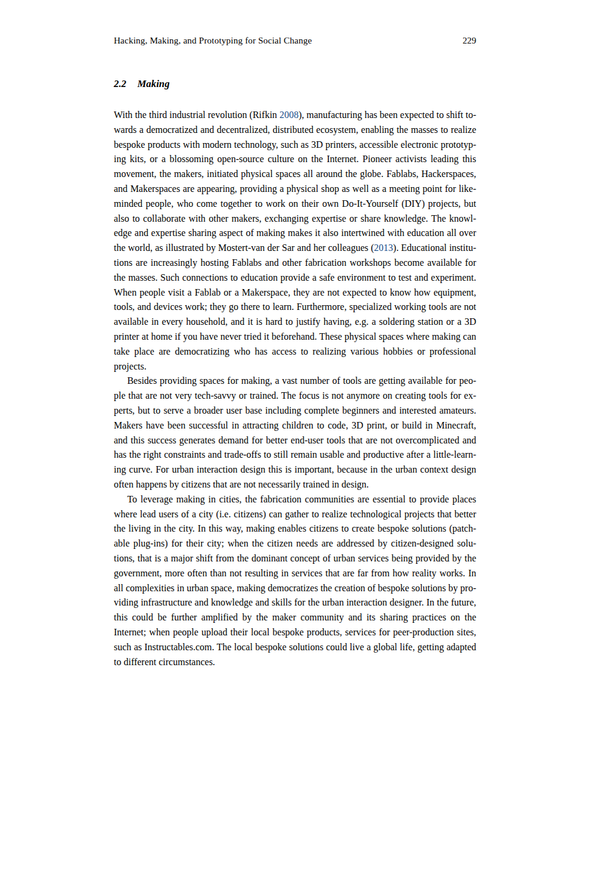Hacking, Making, and Prototyping for Social Change 229
2.2 Making
With the third industrial revolution (Rifkin 2008), manufacturing has been expected to shift towards a democratized and decentralized, distributed ecosystem, enabling the masses to realize bespoke products with modern technology, such as 3D printers, accessible electronic prototyping kits, or a blossoming open-source culture on the Internet. Pioneer activists leading this movement, the makers, initiated physical spaces all around the globe. Fablabs, Hackerspaces, and Makerspaces are appearing, providing a physical shop as well as a meeting point for like-minded people, who come together to work on their own Do-It-Yourself (DIY) projects, but also to collaborate with other makers, exchanging expertise or share knowledge. The knowledge and expertise sharing aspect of making makes it also intertwined with education all over the world, as illustrated by Mostert-van der Sar and her colleagues (2013). Educational institutions are increasingly hosting Fablabs and other fabrication workshops become available for the masses. Such connections to education provide a safe environment to test and experiment. When people visit a Fablab or a Makerspace, they are not expected to know how equipment, tools, and devices work; they go there to learn. Furthermore, specialized working tools are not available in every household, and it is hard to justify having, e.g. a soldering station or a 3D printer at home if you have never tried it beforehand. These physical spaces where making can take place are democratizing who has access to realizing various hobbies or professional projects.
Besides providing spaces for making, a vast number of tools are getting available for people that are not very tech-savvy or trained. The focus is not anymore on creating tools for experts, but to serve a broader user base including complete beginners and interested amateurs. Makers have been successful in attracting children to code, 3D print, or build in Minecraft, and this success generates demand for better end-user tools that are not overcomplicated and has the right constraints and trade-offs to still remain usable and productive after a little-learning curve. For urban interaction design this is important, because in the urban context design often happens by citizens that are not necessarily trained in design.
To leverage making in cities, the fabrication communities are essential to provide places where lead users of a city (i.e. citizens) can gather to realize technological projects that better the living in the city. In this way, making enables citizens to create bespoke solutions (patchable plug-ins) for their city; when the citizen needs are addressed by citizen-designed solutions, that is a major shift from the dominant concept of urban services being provided by the government, more often than not resulting in services that are far from how reality works. In all complexities in urban space, making democratizes the creation of bespoke solutions by providing infrastructure and knowledge and skills for the urban interaction designer. In the future, this could be further amplified by the maker community and its sharing practices on the Internet; when people upload their local bespoke products, services for peer-production sites, such as Instructables.com. The local bespoke solutions could live a global life, getting adapted to different circumstances.